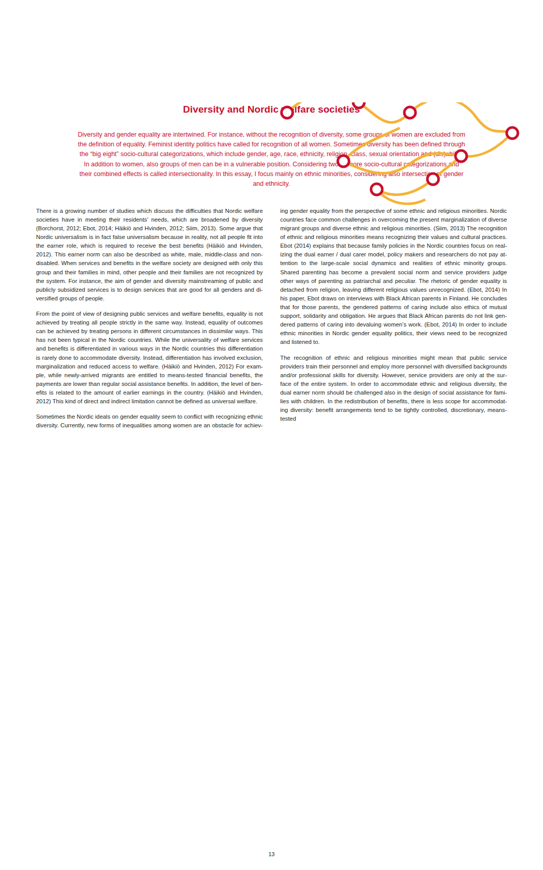Diversity and Nordic welfare societies
Diversity and gender equality are intertwined. For instance, without the recognition of diversity, some groups of women are excluded from the definition of equality. Feminist identity politics have called for recognition of all women. Sometimes diversity has been defined through the “big eight” socio-cultural categorizations, which include gender, age, race, ethnicity, religion, class, sexual orientation and (dis)ability. In addition to women, also groups of men can be in a vulnerable position. Considering two or more socio-cultural categorizations and their combined effects is called intersectionality. In this essay, I focus mainly on ethnic minorities, considering also intersection of gender and ethnicity.
There is a growing number of studies which discuss the difficulties that Nordic welfare societies have in meeting their residents’ needs, which are broadened by diversity (Borchorst, 2012; Ebot, 2014; Häikiö and Hvinden, 2012; Siim, 2013). Some argue that Nordic universalism is in fact false universalism because in reality, not all people fit into the earner role, which is required to receive the best benefits (Häikiö and Hvinden, 2012). This earner norm can also be described as white, male, middle-class and non-disabled. When services and benefits in the welfare society are designed with only this group and their families in mind, other people and their families are not recognized by the system. For instance, the aim of gender and diversity mainstreaming of public and publicly subsidized services is to design services that are good for all genders and diversified groups of people.
From the point of view of designing public services and welfare benefits, equality is not achieved by treating all people strictly in the same way. Instead, equality of outcomes can be achieved by treating persons in different circumstances in dissimilar ways. This has not been typical in the Nordic countries. While the universality of welfare services and benefits is differentiated in various ways in the Nordic countries this differentiation is rarely done to accommodate diversity. Instead, differentiation has involved exclusion, marginalization and reduced access to welfare. (Häikiö and Hvinden, 2012) For example, while newly-arrived migrants are entitled to means-tested financial benefits, the payments are lower than regular social assistance benefits. In addition, the level of benefits is related to the amount of earlier earnings in the country. (Häikiö and Hvinden, 2012) This kind of direct and indirect limitation cannot be defined as universal welfare.
Sometimes the Nordic ideals on gender equality seem to conflict with recognizing ethnic diversity. Currently, new forms of inequalities among women are an obstacle for achieving gender equality from the perspective of some ethnic and religious minorities. Nordic countries face common challenges in overcoming the present marginalization of diverse migrant groups and diverse ethnic and religious minorities. (Siim, 2013) The recognition of ethnic and religious minorities means recognizing their values and cultural practices. Ebot (2014) explains that because family policies in the Nordic countries focus on realizing the dual earner / dual carer model, policy makers and researchers do not pay attention to the large-scale social dynamics and realities of ethnic minority groups. Shared parenting has become a prevalent social norm and service providers judge other ways of parenting as patriarchal and peculiar. The rhetoric of gender equality is detached from religion, leaving different religious values unrecognized. (Ebot, 2014) In his paper, Ebot draws on interviews with Black African parents in Finland. He concludes that for those parents, the gendered patterns of caring include also ethics of mutual support, solidarity and obligation. He argues that Black African parents do not link gendered patterns of caring into devaluing women’s work. (Ebot, 2014) In order to include ethnic minorities in Nordic gender equality politics, their views need to be recognized and listened to.
The recognition of ethnic and religious minorities might mean that public service providers train their personnel and employ more personnel with diversified backgrounds and/or professional skills for diversity. However, service providers are only at the surface of the entire system. In order to accommodate ethnic and religious diversity, the dual earner norm should be challenged also in the design of social assistance for families with children. In the redistribution of benefits, there is less scope for accommodating diversity: benefit arrangements tend to be tightly controlled, discretionary, means-tested
13